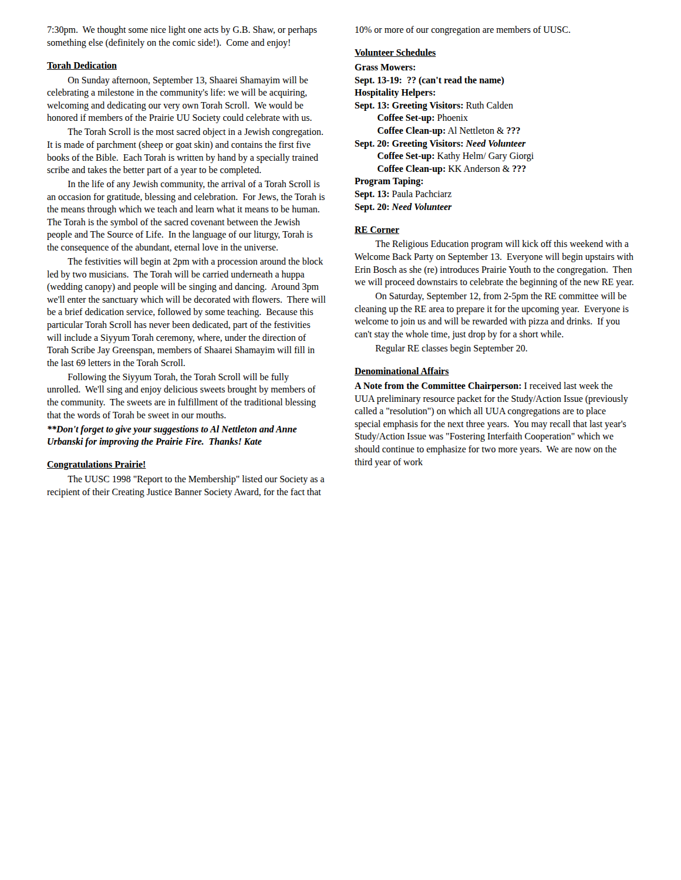7:30pm. We thought some nice light one acts by G.B. Shaw, or perhaps something else (definitely on the comic side!). Come and enjoy!
Torah Dedication
On Sunday afternoon, September 13, Shaarei Shamayim will be celebrating a milestone in the community's life: we will be acquiring, welcoming and dedicating our very own Torah Scroll. We would be honored if members of the Prairie UU Society could celebrate with us.
The Torah Scroll is the most sacred object in a Jewish congregation. It is made of parchment (sheep or goat skin) and contains the first five books of the Bible. Each Torah is written by hand by a specially trained scribe and takes the better part of a year to be completed.
In the life of any Jewish community, the arrival of a Torah Scroll is an occasion for gratitude, blessing and celebration. For Jews, the Torah is the means through which we teach and learn what it means to be human. The Torah is the symbol of the sacred covenant between the Jewish people and The Source of Life. In the language of our liturgy, Torah is the consequence of the abundant, eternal love in the universe.
The festivities will begin at 2pm with a procession around the block led by two musicians. The Torah will be carried underneath a huppa (wedding canopy) and people will be singing and dancing. Around 3pm we'll enter the sanctuary which will be decorated with flowers. There will be a brief dedication service, followed by some teaching. Because this particular Torah Scroll has never been dedicated, part of the festivities will include a Siyyum Torah ceremony, where, under the direction of Torah Scribe Jay Greenspan, members of Shaarei Shamayim will fill in the last 69 letters in the Torah Scroll.
Following the Siyyum Torah, the Torah Scroll will be fully unrolled. We'll sing and enjoy delicious sweets brought by members of the community. The sweets are in fulfillment of the traditional blessing that the words of Torah be sweet in our mouths.
**Don't forget to give your suggestions to Al Nettleton and Anne Urbanski for improving the Prairie Fire. Thanks! Kate
Congratulations Prairie!
The UUSC 1998 "Report to the Membership" listed our Society as a recipient of their Creating Justice Banner Society Award, for the fact that 10% or more of our congregation are members of UUSC.
Volunteer Schedules
Grass Mowers:
Sept. 13-19: ?? (can't read the name)
Hospitality Helpers:
Sept. 13: Greeting Visitors: Ruth Calden
Coffee Set-up: Phoenix
Coffee Clean-up: Al Nettleton & ???
Sept. 20: Greeting Visitors: Need Volunteer
Coffee Set-up: Kathy Helm/ Gary Giorgi
Coffee Clean-up: KK Anderson & ???
Program Taping:
Sept. 13: Paula Pachciarz
Sept. 20: Need Volunteer
RE Corner
The Religious Education program will kick off this weekend with a Welcome Back Party on September 13. Everyone will begin upstairs with Erin Bosch as she (re) introduces Prairie Youth to the congregation. Then we will proceed downstairs to celebrate the beginning of the new RE year.
On Saturday, September 12, from 2-5pm the RE committee will be cleaning up the RE area to prepare it for the upcoming year. Everyone is welcome to join us and will be rewarded with pizza and drinks. If you can't stay the whole time, just drop by for a short while.
Regular RE classes begin September 20.
Denominational Affairs
A Note from the Committee Chairperson: I received last week the UUA preliminary resource packet for the Study/Action Issue (previously called a "resolution") on which all UUA congregations are to place special emphasis for the next three years. You may recall that last year's Study/Action Issue was "Fostering Interfaith Cooperation" which we should continue to emphasize for two more years. We are now on the third year of work